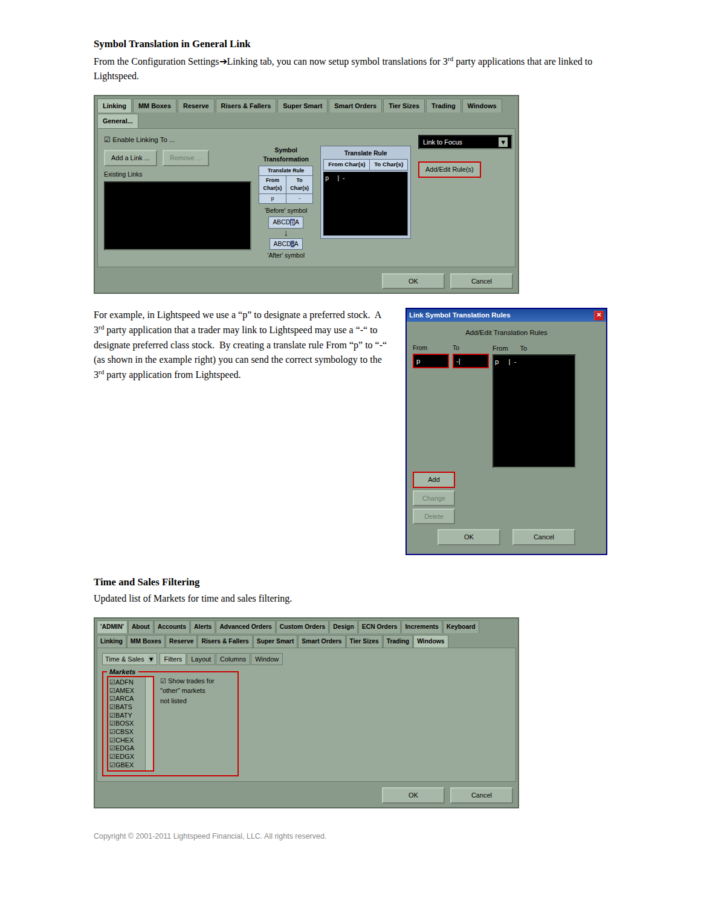Symbol Translation in General Link
From the Configuration Settings➔Linking tab, you can now setup symbol translations for 3rd party applications that are linked to Lightspeed.
Linking
MM Boxes
Reserve
Risers & Fallers
Super Smart
Smart Orders
Tier Sizes
Trading
Windows
General...
☑ Enable Linking To ...
Add a Link ... Remove ...
Existing Links
Symbol
Transformation
| Translate Rule |
| --- |
| From Char(s) | To Char(s) |
| p | - |
'Before' symbol
ABCDp A
↓
ABCD-A
'After' symbol
Translate Rule
| From Char(s) | To Char(s) |
| --- | --- |
p | -
Link to Focus
Add/Edit Rule(s)
OK Cancel
For example, in Lightspeed we use a “p” to designate a preferred stock. A 3rd party application that a trader may link to Lightspeed may use a “-“ to designate preferred class stock. By creating a translate rule From “p” to “-“ (as shown in the example right) you can send the correct symbology to the 3rd party application from Lightspeed.
Link Symbol Translation Rules ✕
Add/Edit Translation Rules
From
p
To
-|
From To
p | -
Add Change Delete
OK Cancel
Time and Sales Filtering
Updated list of Markets for time and sales filtering.
'ADMIN'
About
Accounts
Alerts
Advanced Orders
Custom Orders
Design
ECN Orders
Increments
Keyboard
Linking
MM Boxes
Reserve
Risers & Fallers
Super Smart
Smart Orders
Tier Sizes
Trading
Windows
Time & Sales
Filters
Layout
Columns
Window
Markets
ADFN
AMEX
ARCA
BATS
BATY
BOSX
CBSX
CHEX
EDGA
EDGX
GBEX
☑ Show trades for "other" markets not listed
OK Cancel
Copyright © 2001-2011 Lightspeed Financial, LLC. All rights reserved.